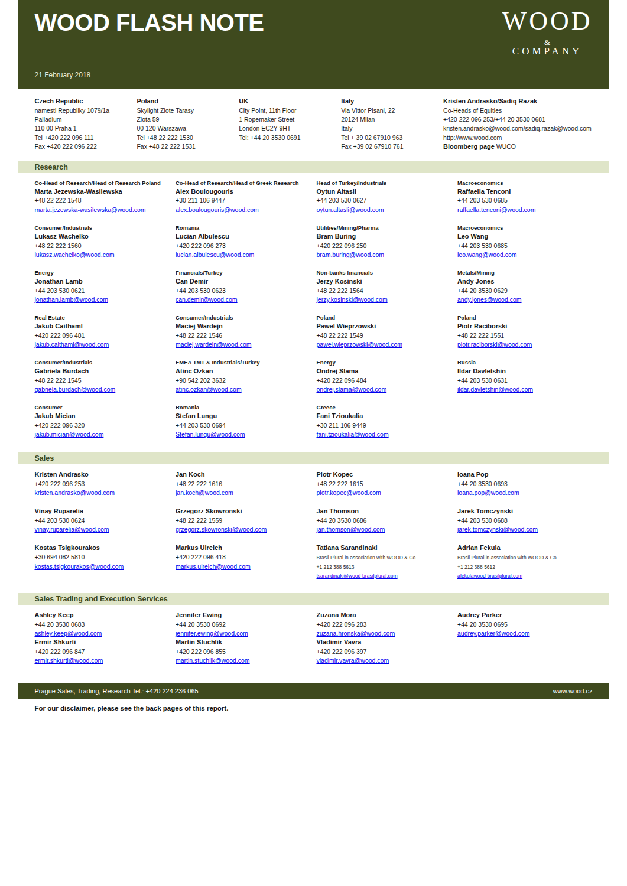WOOD FLASH NOTE
21 February 2018
WOOD
&
COMPANY
Czech Republic
namesti Republiky 1079/1a
Palladium
110 00 Praha 1
Tel +420 222 096 111
Fax +420 222 096 222
Poland
Skylight Zlote Tarasy
Zlota 59
00 120 Warszawa
Tel +48 22 222 1530
Fax +48 22 222 1531
UK
City Point, 11th Floor
1 Ropemaker Street
London EC2Y 9HT
Tel: +44 20 3530 0691
Italy
Via Vittor Pisani, 22
20124 Milan
Italy
Tel + 39 02 67910 963
Fax +39 02 67910 761
Kristen Andrasko/Sadiq Razak
Co-Heads of Equities
+420 222 096 253/+44 20 3530 0681
kristen.andrasko@wood.com/sadiq.razak@wood.com
http://www.wood.com
Bloomberg page WUCO
Research
Co-Head of Research/Head of Research Poland
Marta Jezewska-Wasilewska
+48 22 222 1548
marta.jezewska-wasilewska@wood.com
Consumer/Industrials
Lukasz Wachelko
+48 22 222 1560
lukasz.wachelko@wood.com
Energy
Jonathan Lamb
+44 203 530 0621
jonathan.lamb@wood.com
Real Estate
Jakub Caithaml
+420 222 096 481
jakub.caithaml@wood.com
Consumer/Industrials
Gabriela Burdach
+48 22 222 1545
gabriela.burdach@wood.com
Consumer
Jakub Mician
+420 222 096 320
jakub.mician@wood.com
Co-Head of Research/Head of Greek Research
Alex Boulougouris
+30 211 106 9447
alex.boulougouris@wood.com
Romania
Lucian Albulescu
+420 222 096 273
lucian.albulescu@wood.com
Financials/Turkey
Can Demir
+44 203 530 0623
can.demir@wood.com
Consumer/Industrials
Maciej Wardejn
+48 22 222 1546
maciej.wardejn@wood.com
EMEA TMT & Industrials/Turkey
Atinc Ozkan
+90 542 202 3632
atinc.ozkan@wood.com
Romania
Stefan Lungu
+44 203 530 0694
Stefan.lungu@wood.com
Head of Turkey/Industrials
Oytun Altasli
+44 203 530 0627
oytun.altasli@wood.com
Utilities/Mining/Pharma
Bram Buring
+420 222 096 250
bram.buring@wood.com
Non-banks financials
Jerzy Kosinski
+48 22 222 1564
jerzy.kosinski@wood.com
Poland
Pawel Wieprzowski
+48 22 222 1549
pawel.wieprzowski@wood.com
Energy
Ondrej Slama
+420 222 096 484
ondrej.slama@wood.com
Greece
Fani Tzioukalia
+30 211 106 9449
fani.tzioukalia@wood.com
Macroeconomics
Raffaella Tenconi
+44 203 530 0685
raffaella.tenconi@wood.com
Macroeconomics
Leo Wang
+44 203 530 0685
leo.wang@wood.com
Metals/Mining
Andy Jones
+44 20 3530 0629
andy.jones@wood.com
Poland
Piotr Raciborski
+48 22 222 1551
piotr.raciborski@wood.com
Russia
Ildar Davletshin
+44 203 530 0631
ildar.davletshin@wood.com
Sales
Kristen Andrasko
+420 222 096 253
kristen.andrasko@wood.com
Vinay Ruparelia
+44 203 530 0624
vinay.ruparelia@wood.com
Kostas Tsigkourakos
+30 694 082 5810
kostas.tsigkourakos@wood.com
Jan Koch
+48 22 222 1616
jan.koch@wood.com
Grzegorz Skowronski
+48 22 222 1559
grzegorz.skowronski@wood.com
Markus Ulreich
+420 222 096 418
markus.ulreich@wood.com
Piotr Kopec
+48 22 222 1615
piotr.kopec@wood.com
Jan Thomson
+44 20 3530 0686
jan.thomson@wood.com
Tatiana Sarandinaki
Brasil Plural in association with WOOD & Co.
+1 212 388 5613
tsarandinaki@wood-brasilplural.com
Ioana Pop
+44 20 3530 0693
ioana.pop@wood.com
Jarek Tomczynski
+44 203 530 0688
jarek.tomczynski@wood.com
Adrian Fekula
Brasil Plural in association with WOOD & Co.
+1 212 388 5612
afekulawood-brasilplural.com
Sales Trading and Execution Services
Ashley Keep
+44 20 3530 0683
ashley.keep@wood.com
Ermir Shkurti
+420 222 096 847
ermir.shkurti@wood.com
Jennifer Ewing
+44 20 3530 0692
jennifer.ewing@wood.com
Martin Stuchlik
+420 222 096 855
martin.stuchlik@wood.com
Zuzana Mora
+420 222 096 283
zuzana.hronska@wood.com
Vladimir Vavra
+420 222 096 397
vladimir.vavra@wood.com
Audrey Parker
+44 20 3530 0695
audrey.parker@wood.com
Prague Sales, Trading, Research Tel.: +420 224 236 065
www.wood.cz
For our disclaimer, please see the back pages of this report.